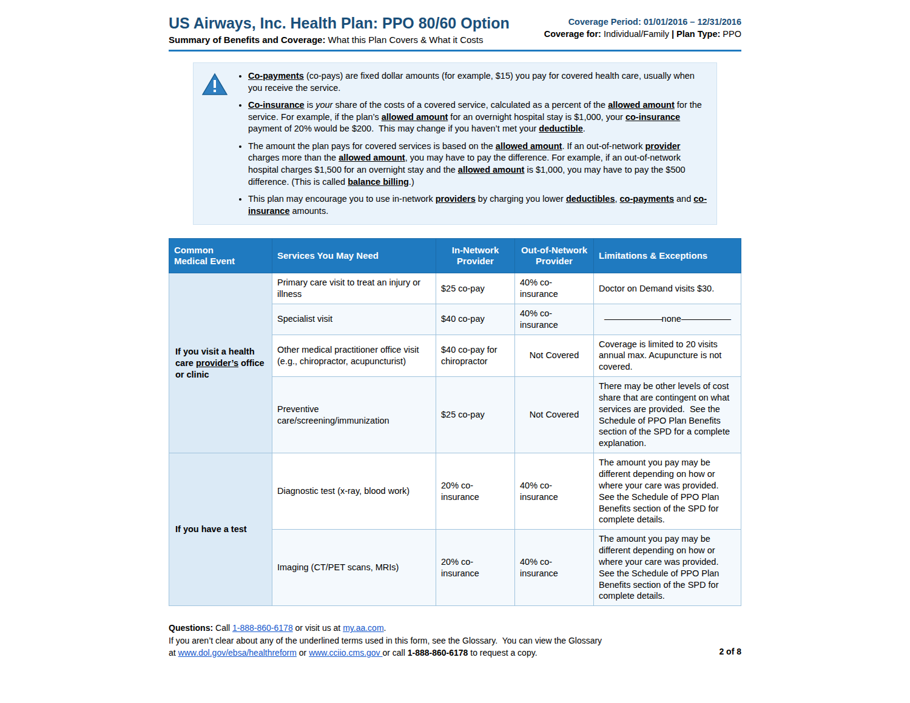US Airways, Inc. Health Plan: PPO 80/60 Option
Summary of Benefits and Coverage: What this Plan Covers & What it Costs
Coverage Period: 01/01/2016 – 12/31/2016
Coverage for: Individual/Family | Plan Type: PPO
Co-payments (co-pays) are fixed dollar amounts (for example, $15) you pay for covered health care, usually when you receive the service.
Co-insurance is your share of the costs of a covered service, calculated as a percent of the allowed amount for the service. For example, if the plan’s allowed amount for an overnight hospital stay is $1,000, your co-insurance payment of 20% would be $200. This may change if you haven’t met your deductible.
The amount the plan pays for covered services is based on the allowed amount. If an out-of-network provider charges more than the allowed amount, you may have to pay the difference. For example, if an out-of-network hospital charges $1,500 for an overnight stay and the allowed amount is $1,000, you may have to pay the $500 difference. (This is called balance billing.)
This plan may encourage you to use in-network providers by charging you lower deductibles, co-payments and co-insurance amounts.
| Common Medical Event | Services You May Need | In-Network Provider | Out-of-Network Provider | Limitations & Exceptions |
| --- | --- | --- | --- | --- |
| If you visit a health care provider’s office or clinic | Primary care visit to treat an injury or illness | $25 co-pay | 40% co-insurance | Doctor on Demand visits $30. |
| Specialist visit | $40 co-pay | 40% co-insurance | ——————— none —————— |
| Other medical practitioner office visit (e.g., chiropractor, acupuncturist) | $40 co-pay for chiropractor | Not Covered | Coverage is limited to 20 visits annual max. Acupuncture is not covered. |
| Preventive care/screening/immunization | $25 co-pay | Not Covered | There may be other levels of cost share that are contingent on what services are provided. See the Schedule of PPO Plan Benefits section of the SPD for a complete explanation. |
| If you have a test | Diagnostic test (x-ray, blood work) | 20% co-insurance | 40% co-insurance | The amount you pay may be different depending on how or where your care was provided. See the Schedule of PPO Plan Benefits section of the SPD for complete details. |
| Imaging (CT/PET scans, MRIs) | 20% co-insurance | 40% co-insurance | The amount you pay may be different depending on how or where your care was provided. See the Schedule of PPO Plan Benefits section of the SPD for complete details. |
Questions: Call 1-888-860-6178 or visit us at my.aa.com.
If you aren’t clear about any of the underlined terms used in this form, see the Glossary. You can view the Glossary
at www.dol.gov/ebsa/healthreform or www.cciio.cms.gov or call 1-888-860-6178 to request a copy.
2 of 8